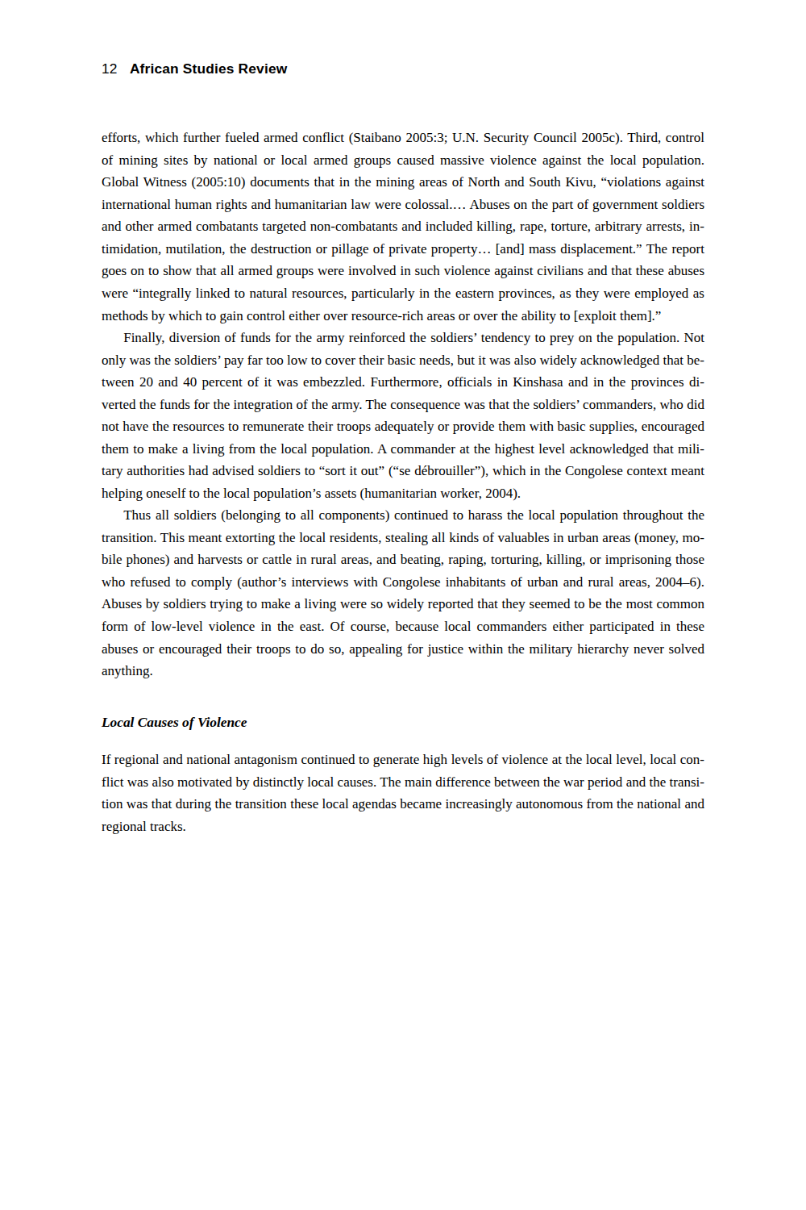12 African Studies Review
efforts, which further fueled armed conflict (Staibano 2005:3; U.N. Security Council 2005c). Third, control of mining sites by national or local armed groups caused massive violence against the local population. Global Witness (2005:10) documents that in the mining areas of North and South Kivu, “violations against international human rights and humanitarian law were colossal.… Abuses on the part of government soldiers and other armed combatants targeted non-combatants and included killing, rape, torture, arbitrary arrests, intimidation, mutilation, the destruction or pillage of private property… [and] mass displacement.” The report goes on to show that all armed groups were involved in such violence against civilians and that these abuses were “integrally linked to natural resources, particularly in the eastern provinces, as they were employed as methods by which to gain control either over resource-rich areas or over the ability to [exploit them].”
Finally, diversion of funds for the army reinforced the soldiers’ tendency to prey on the population. Not only was the soldiers’ pay far too low to cover their basic needs, but it was also widely acknowledged that between 20 and 40 percent of it was embezzled. Furthermore, officials in Kinshasa and in the provinces diverted the funds for the integration of the army. The consequence was that the soldiers’ commanders, who did not have the resources to remunerate their troops adequately or provide them with basic supplies, encouraged them to make a living from the local population. A commander at the highest level acknowledged that military authorities had advised soldiers to “sort it out” (“se débrouiller”), which in the Congolese context meant helping oneself to the local population’s assets (humanitarian worker, 2004).
Thus all soldiers (belonging to all components) continued to harass the local population throughout the transition. This meant extorting the local residents, stealing all kinds of valuables in urban areas (money, mobile phones) and harvests or cattle in rural areas, and beating, raping, torturing, killing, or imprisoning those who refused to comply (author’s interviews with Congolese inhabitants of urban and rural areas, 2004–6). Abuses by soldiers trying to make a living were so widely reported that they seemed to be the most common form of low-level violence in the east. Of course, because local commanders either participated in these abuses or encouraged their troops to do so, appealing for justice within the military hierarchy never solved anything.
Local Causes of Violence
If regional and national antagonism continued to generate high levels of violence at the local level, local conflict was also motivated by distinctly local causes. The main difference between the war period and the transition was that during the transition these local agendas became increasingly autonomous from the national and regional tracks.